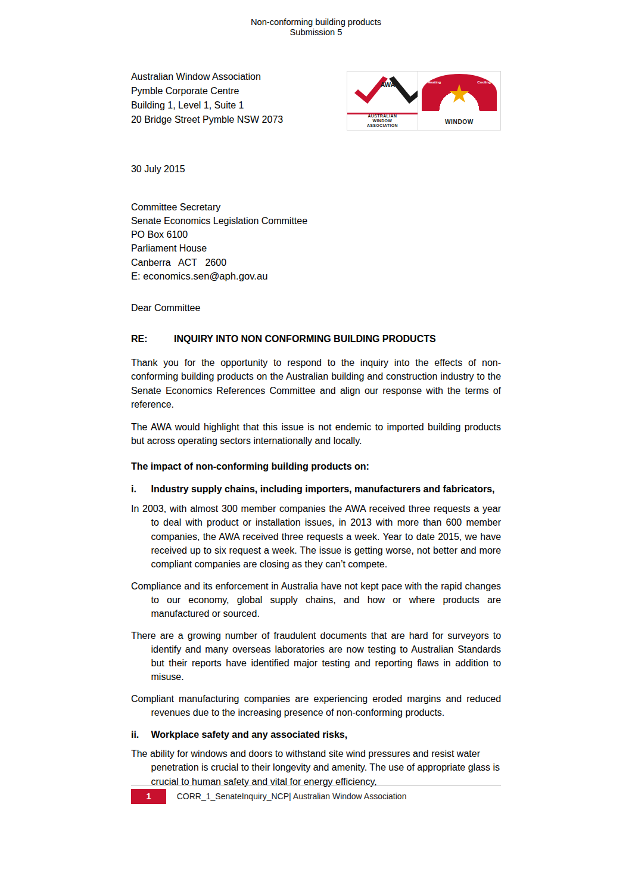Non-conforming building products
Submission 5
Australian Window Association
Pymble Corporate Centre
Building 1, Level 1, Suite 1
20 Bridge Street Pymble NSW 2073
AWA
AUSTRALIAN
WINDOW
ASSOCIATION
Heating Cooling
WINDOW
ENERGY RATING SCHEME
30 July 2015
Committee Secretary
Senate Economics Legislation Committee
PO Box 6100
Parliament House
Canberra ACT 2600
E: economics.sen@aph.gov.au
Dear Committee
RE: INQUIRY INTO NON CONFORMING BUILDING PRODUCTS
Thank you for the opportunity to respond to the inquiry into the effects of non-conforming building products on the Australian building and construction industry to the Senate Economics References Committee and align our response with the terms of reference.
The AWA would highlight that this issue is not endemic to imported building products but across operating sectors internationally and locally.
The impact of non-conforming building products on:
i. Industry supply chains, including importers, manufacturers and fabricators,
In 2003, with almost 300 member companies the AWA received three requests a year to deal with product or installation issues, in 2013 with more than 600 member companies, the AWA received three requests a week. Year to date 2015, we have received up to six request a week. The issue is getting worse, not better and more compliant companies are closing as they can’t compete.
Compliance and its enforcement in Australia have not kept pace with the rapid changes to our economy, global supply chains, and how or where products are manufactured or sourced.
There are a growing number of fraudulent documents that are hard for surveyors to identify and many overseas laboratories are now testing to Australian Standards but their reports have identified major testing and reporting flaws in addition to misuse.
Compliant manufacturing companies are experiencing eroded margins and reduced revenues due to the increasing presence of non-conforming products.
ii. Workplace safety and any associated risks,
The ability for windows and doors to withstand site wind pressures and resist water penetration is crucial to their longevity and amenity. The use of appropriate glass is crucial to human safety and vital for energy efficiency,
1
CORR_1_SenateInquiry_NCP| Australian Window Association